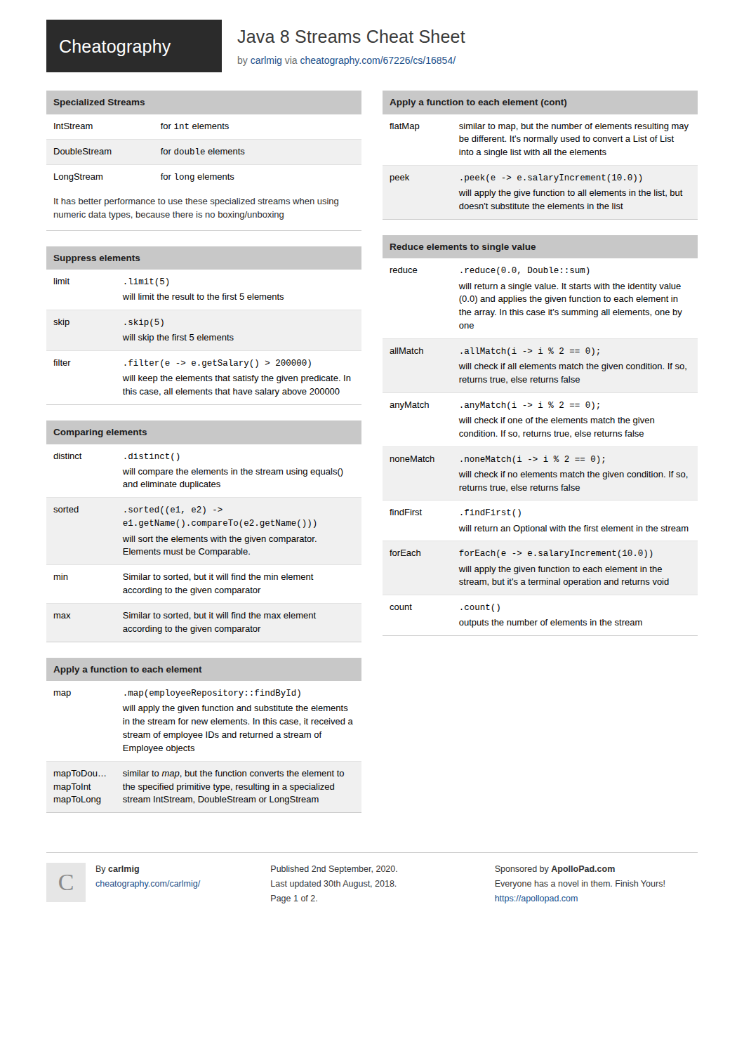Cheatography
Java 8 Streams Cheat Sheet
by carlmig via cheatography.com/67226/cs/16854/
Specialized Streams
| IntStream | for int elements |
| DoubleStream | for double elements |
| LongStream | for long elements |
It has better performance to use these specialized streams when using numeric data types, because there is no boxing/unboxing
Suppress elements
| limit | .limit(5) will limit the result to the first 5 elements |
| skip | .skip(5) will skip the first 5 elements |
| filter | .filter(e -> e.getSalary() > 200000) will keep the elements that satisfy the given predicate. In this case, all elements that have salary above 200000 |
Comparing elements
| distinct | .distinct() will compare the elements in the stream using equals() and eliminate duplicates |
| sorted | .sorted((e1, e2) -> e1.getName().compareTo(e2.getName())) will sort the elements with the given comparator. Elements must be Comparable. |
| min | Similar to sorted, but it will find the min element according to the given comparator |
| max | Similar to sorted, but it will find the max element according to the given comparator |
Apply a function to each element
| map | .map(employeeRepository::findById) will apply the given function and substitute the elements in the stream for new elements. In this case, it received a stream of employee IDs and returned a stream of Employee objects |
| mapToDouble mapToInt mapToLong | similar to map , but the function converts the element to the specified primitive type, resulting in a specialized stream IntStream, DoubleStream or LongStream |
Apply a function to each element (cont)
| flatMap | similar to map, but the number of elements resulting may be different. It's normally used to convert a List of List into a single list with all the elements |
| peek | .peek(e -> e.salaryIncrement(10.0)) will apply the give function to all elements in the list, but doesn't substitute the elements in the list |
Reduce elements to single value
| reduce | .reduce(0.0, Double::sum) will return a single value. It starts with the identity value (0.0) and applies the given function to each element in the array. In this case it's summing all elements, one by one |
| allMatch | .allMatch(i -> i % 2 == 0); will check if all elements match the given condition. If so, returns true, else returns false |
| anyMatch | .anyMatch(i -> i % 2 == 0); will check if one of the elements match the given condition. If so, returns true, else returns false |
| noneMatch | .noneMatch(i -> i % 2 == 0); will check if no elements match the given condition. If so, returns true, else returns false |
| findFirst | .findFirst() will return an Optional with the first element in the stream |
| forEach | forEach(e -> e.salaryIncrement(10.0)) will apply the given function to each element in the stream, but it's a terminal operation and returns void |
| count | .count() outputs the number of elements in the stream |
C
By carlmig
cheatography.com/carlmig/
Published 2nd September, 2020.
Last updated 30th August, 2018.
Page 1 of 2.
Sponsored by ApolloPad.com
Everyone has a novel in them. Finish Yours!
https://apollopad.com